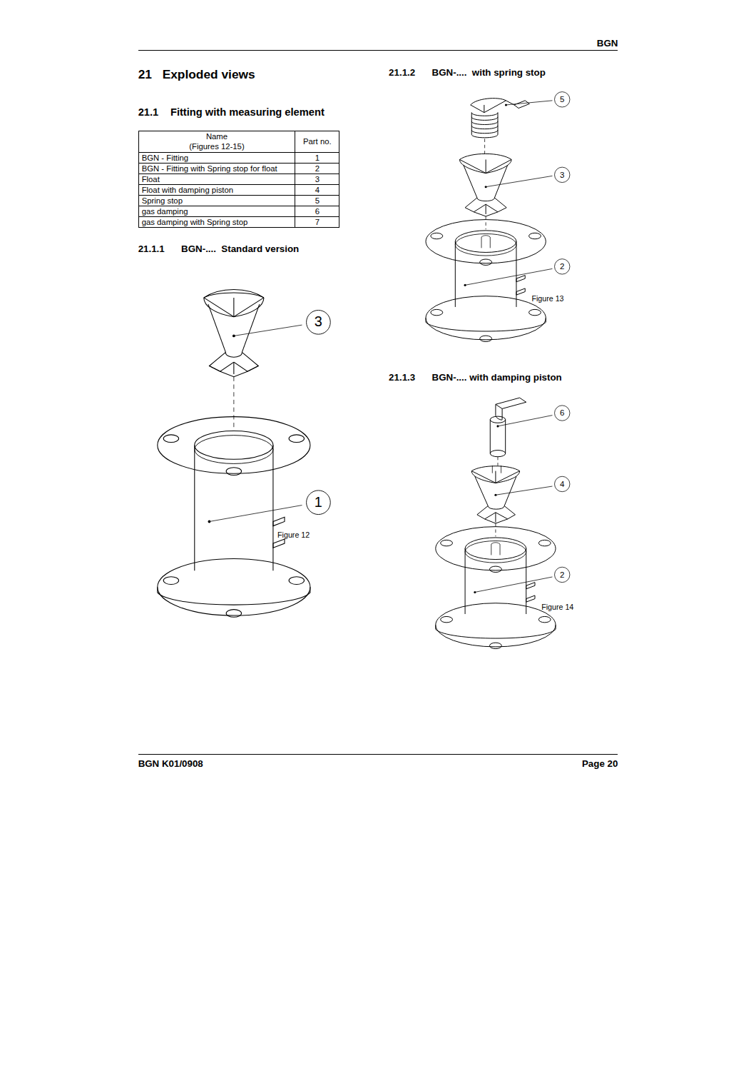BGN
21 Exploded views
21.1 Fitting with measuring element
| Name (Figures 12-15) | Part no. |
| --- | --- |
| BGN - Fitting | 1 |
| BGN - Fitting with Spring stop for float | 2 |
| Float | 3 |
| Float with damping piston | 4 |
| Spring stop | 5 |
| gas damping | 6 |
| gas damping with Spring stop | 7 |
21.1.1 BGN-.... Standard version
3 1 Figure 12
21.1.2 BGN-.... with spring stop
5 3 2 Figure 13
21.1.3 BGN-.... with damping piston
6 4 2 Figure 14
BGN K01/0908 Page 20